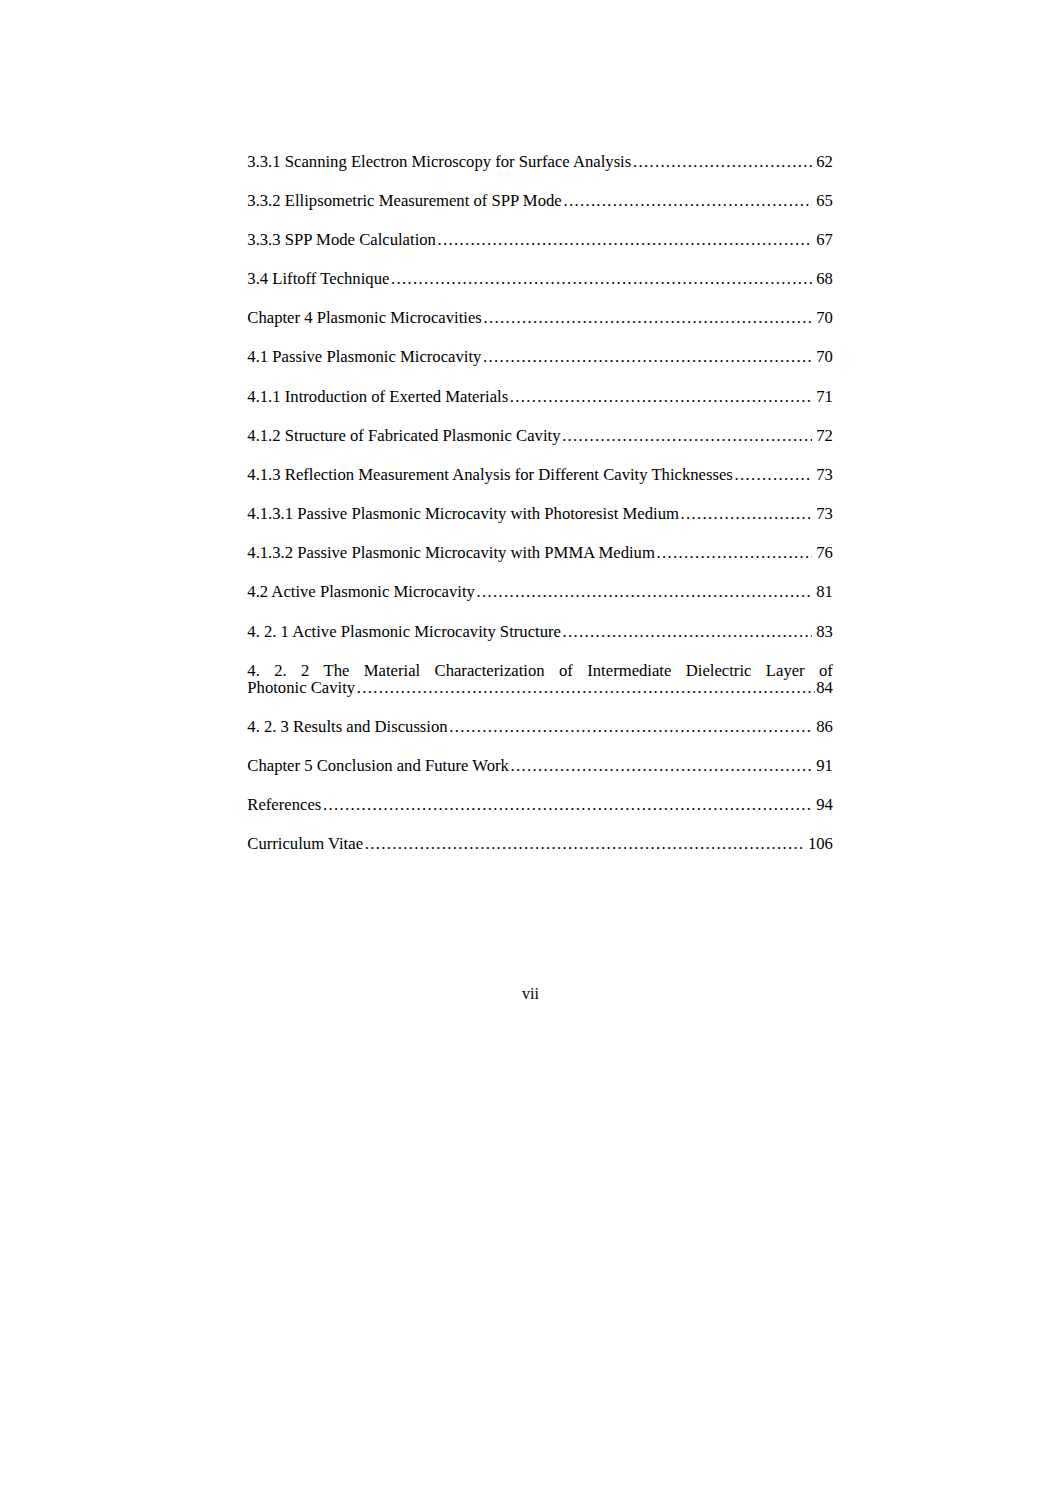3.3.1 Scanning Electron Microscopy for Surface Analysis 62
3.3.2 Ellipsometric Measurement of SPP Mode 65
3.3.3 SPP Mode Calculation 67
3.4 Liftoff Technique 68
Chapter 4 Plasmonic Microcavities 70
4.1 Passive Plasmonic Microcavity 70
4.1.1 Introduction of Exerted Materials 71
4.1.2 Structure of Fabricated Plasmonic Cavity 72
4.1.3 Reflection Measurement Analysis for Different Cavity Thicknesses 73
4.1.3.1 Passive Plasmonic Microcavity with Photoresist Medium 73
4.1.3.2 Passive Plasmonic Microcavity with PMMA Medium 76
4.2 Active Plasmonic Microcavity 81
4. 2. 1 Active Plasmonic Microcavity Structure 83
4. 2. 2 The Material Characterization of Intermediate Dielectric Layer of Photonic Cavity 84
4. 2. 3 Results and Discussion 86
Chapter 5 Conclusion and Future Work 91
References 94
Curriculum Vitae 106
vii